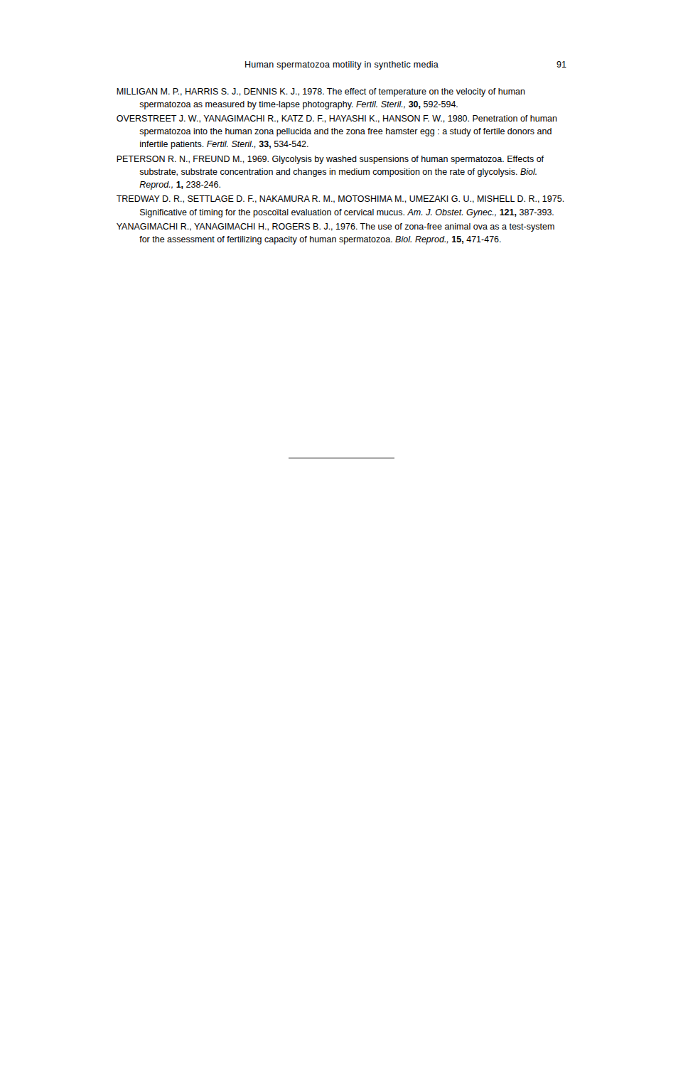Human spermatozoa motility in synthetic media 91
MILLIGAN M. P., HARRIS S. J., DENNIS K. J., 1978. The effect of temperature on the velocity of human spermatozoa as measured by time-lapse photography. Fertil. Steril., 30, 592-594.
OVERSTREET J. W., YANAGIMACHI R., KATZ D. F., HAYASHI K., HANSON F. W., 1980. Penetration of human spermatozoa into the human zona pellucida and the zona free hamster egg : a study of fertile donors and infertile patients. Fertil. Steril., 33, 534-542.
PETERSON R. N., FREUND M., 1969. Glycolysis by washed suspensions of human spermatozoa. Effects of substrate, substrate concentration and changes in medium composition on the rate of glycolysis. Biol. Reprod., 1, 238-246.
TREDWAY D. R., SETTLAGE D. F., NAKAMURA R. M., MOTOSHIMA M., UMEZAKI G. U., MISHELL D. R., 1975. Significative of timing for the poscoïtal evaluation of cervical mucus. Am. J. Obstet. Gynec., 121, 387-393.
YANAGIMACHI R., YANAGIMACHI H., ROGERS B. J., 1976. The use of zona-free animal ova as a test-system for the assessment of fertilizing capacity of human spermatozoa. Biol. Reprod., 15, 471-476.